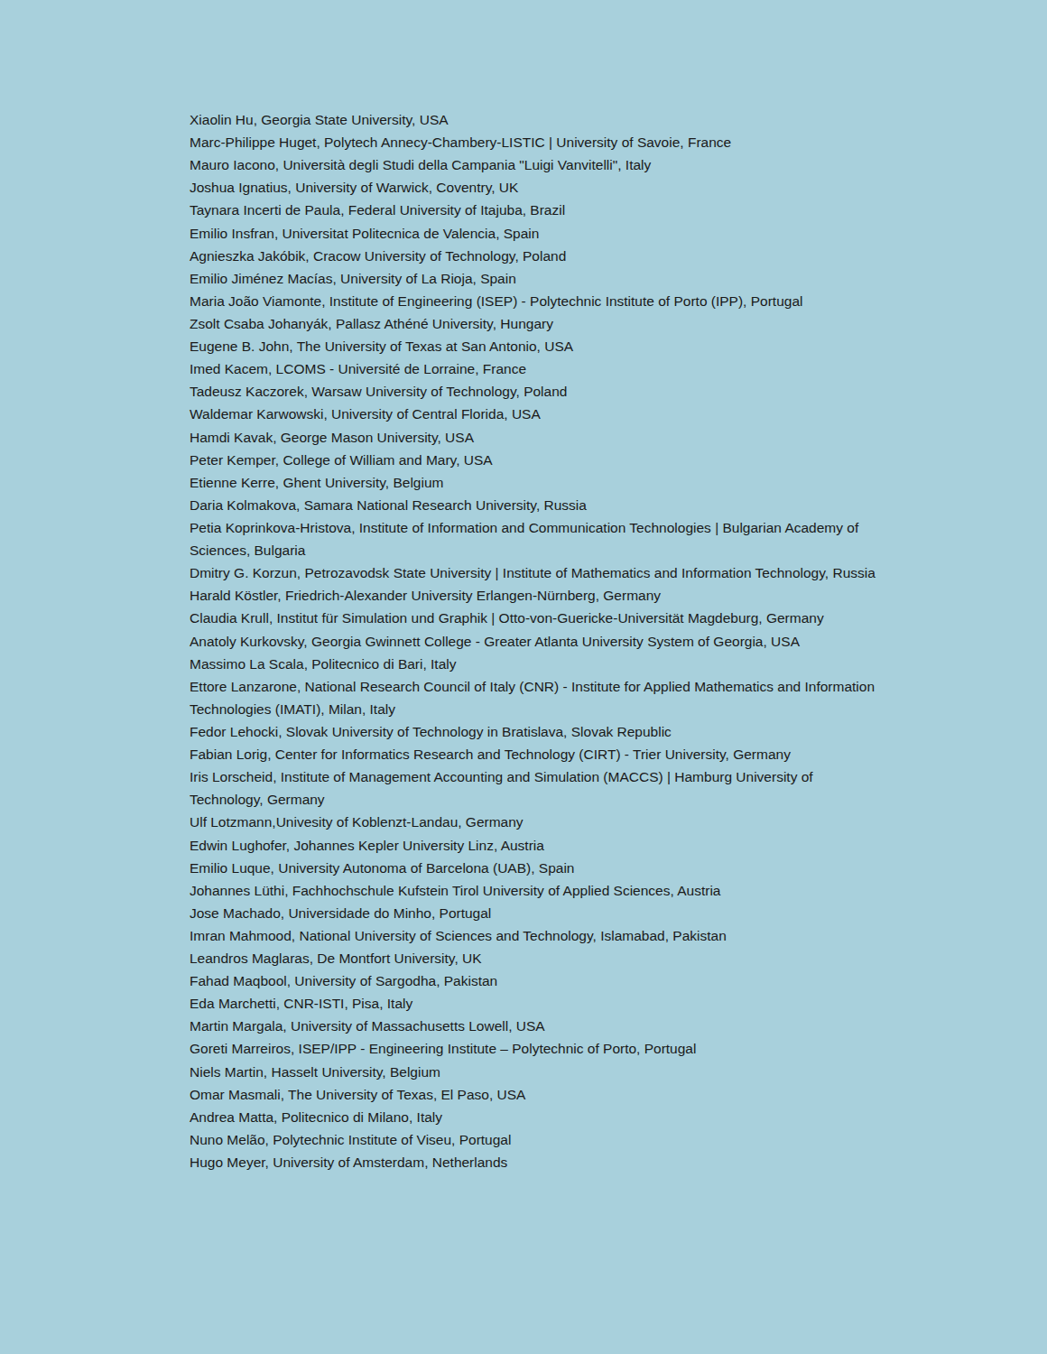Xiaolin Hu, Georgia State University, USA
Marc-Philippe Huget, Polytech Annecy-Chambery-LISTIC | University of Savoie, France
Mauro Iacono, Università degli Studi della Campania "Luigi Vanvitelli", Italy
Joshua Ignatius, University of Warwick, Coventry, UK
Taynara Incerti de Paula, Federal University of Itajuba, Brazil
Emilio Insfran, Universitat Politecnica de Valencia, Spain
Agnieszka Jakóbik, Cracow University of Technology, Poland
Emilio Jiménez Macías, University of La Rioja, Spain
Maria João Viamonte, Institute of Engineering (ISEP) - Polytechnic Institute of Porto (IPP), Portugal
Zsolt Csaba Johanyák, Pallasz Athéné University, Hungary
Eugene B. John, The University of Texas at San Antonio, USA
Imed Kacem, LCOMS - Université de Lorraine, France
Tadeusz Kaczorek, Warsaw University of Technology, Poland
Waldemar Karwowski, University of Central Florida, USA
Hamdi Kavak, George Mason University, USA
Peter Kemper, College of William and Mary, USA
Etienne Kerre, Ghent University, Belgium
Daria Kolmakova, Samara National Research University, Russia
Petia Koprinkova-Hristova, Institute of Information and Communication Technologies | Bulgarian Academy of Sciences, Bulgaria
Dmitry G. Korzun, Petrozavodsk State University | Institute of Mathematics and Information Technology, Russia
Harald Köstler, Friedrich-Alexander University Erlangen-Nürnberg, Germany
Claudia Krull, Institut für Simulation und Graphik | Otto-von-Guericke-Universität Magdeburg, Germany
Anatoly Kurkovsky, Georgia Gwinnett College - Greater Atlanta University System of Georgia, USA
Massimo La Scala, Politecnico di Bari, Italy
Ettore Lanzarone, National Research Council of Italy (CNR) - Institute for Applied Mathematics and Information Technologies (IMATI), Milan, Italy
Fedor Lehocki, Slovak University of Technology in Bratislava, Slovak Republic
Fabian Lorig, Center for Informatics Research and Technology (CIRT) - Trier University, Germany
Iris Lorscheid, Institute of Management Accounting and Simulation (MACCS) | Hamburg University of Technology, Germany
Ulf Lotzmann,Univesity of Koblenzt-Landau, Germany
Edwin Lughofer, Johannes Kepler University Linz, Austria
Emilio Luque, University Autonoma of Barcelona (UAB), Spain
Johannes Lüthi, Fachhochschule Kufstein Tirol University of Applied Sciences, Austria
Jose Machado, Universidade do Minho, Portugal
Imran Mahmood, National University of Sciences and Technology, Islamabad, Pakistan
Leandros Maglaras, De Montfort University, UK
Fahad Maqbool, University of Sargodha, Pakistan
Eda Marchetti, CNR-ISTI, Pisa, Italy
Martin Margala, University of Massachusetts Lowell, USA
Goreti Marreiros, ISEP/IPP - Engineering Institute – Polytechnic of Porto, Portugal
Niels Martin, Hasselt University, Belgium
Omar Masmali, The University of Texas, El Paso, USA
Andrea Matta, Politecnico di Milano, Italy
Nuno Melão, Polytechnic Institute of Viseu, Portugal
Hugo Meyer, University of Amsterdam, Netherlands